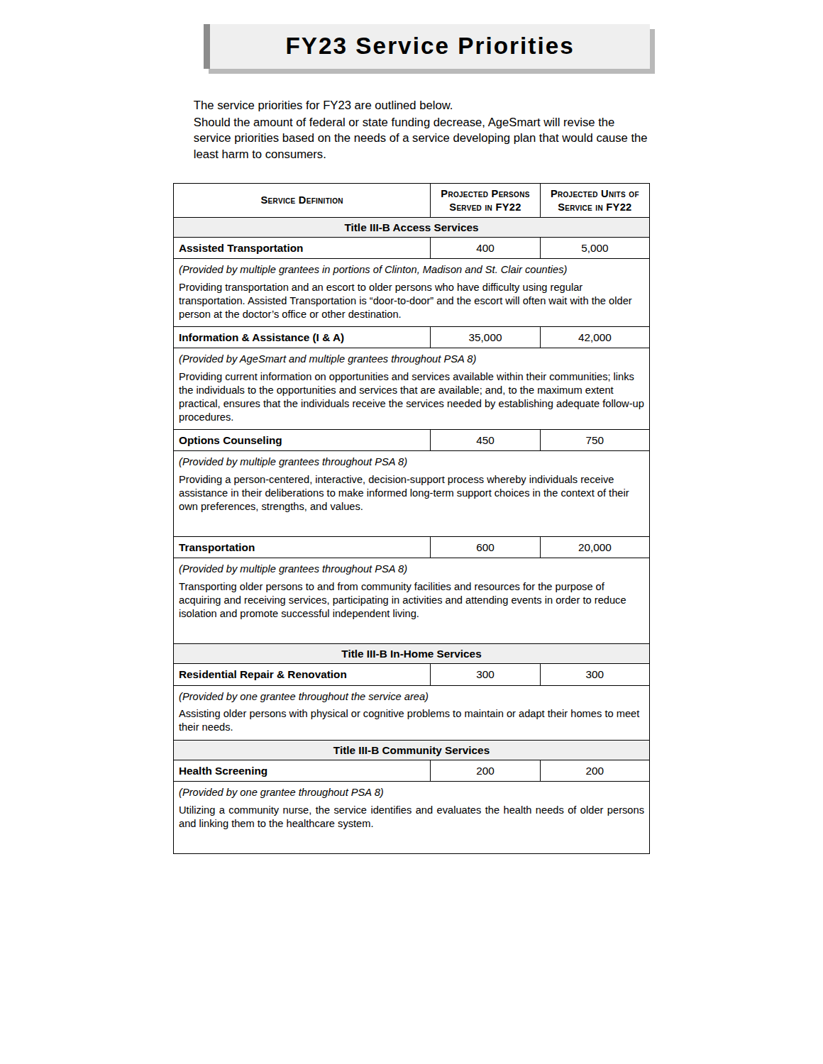FY23 Service Priorities
The service priorities for FY23 are outlined below.
Should the amount of federal or state funding decrease, AgeSmart will revise the service priorities based on the needs of a service developing plan that would cause the least harm to consumers.
| Service Definition | Projected Persons Served in FY22 | Projected Units of Service in FY22 |
| --- | --- | --- |
| Title III-B Access Services |
| Assisted Transportation | 400 | 5,000 |
| (Provided by multiple grantees in portions of Clinton, Madison and St. Clair counties) Providing transportation and an escort to older persons who have difficulty using regular transportation. Assisted Transportation is “door-to-door” and the escort will often wait with the older person at the doctor’s office or other destination. |
| Information & Assistance (I & A) | 35,000 | 42,000 |
| (Provided by AgeSmart and multiple grantees throughout PSA 8) Providing current information on opportunities and services available within their communities; links the individuals to the opportunities and services that are available; and, to the maximum extent practical, ensures that the individuals receive the services needed by establishing adequate follow-up procedures. |
| Options Counseling | 450 | 750 |
| (Provided by multiple grantees throughout PSA 8) Providing a person-centered, interactive, decision-support process whereby individuals receive assistance in their deliberations to make informed long-term support choices in the context of their own preferences, strengths, and values. |
| Transportation | 600 | 20,000 |
| (Provided by multiple grantees throughout PSA 8) Transporting older persons to and from community facilities and resources for the purpose of acquiring and receiving services, participating in activities and attending events in order to reduce isolation and promote successful independent living. |
| Title III-B In-Home Services |
| Residential Repair & Renovation | 300 | 300 |
| (Provided by one grantee throughout the service area) Assisting older persons with physical or cognitive problems to maintain or adapt their homes to meet their needs. |
| Title III-B Community Services |
| Health Screening | 200 | 200 |
| (Provided by one grantee throughout PSA 8) Utilizing a community nurse, the service identifies and evaluates the health needs of older persons and linking them to the healthcare system. |